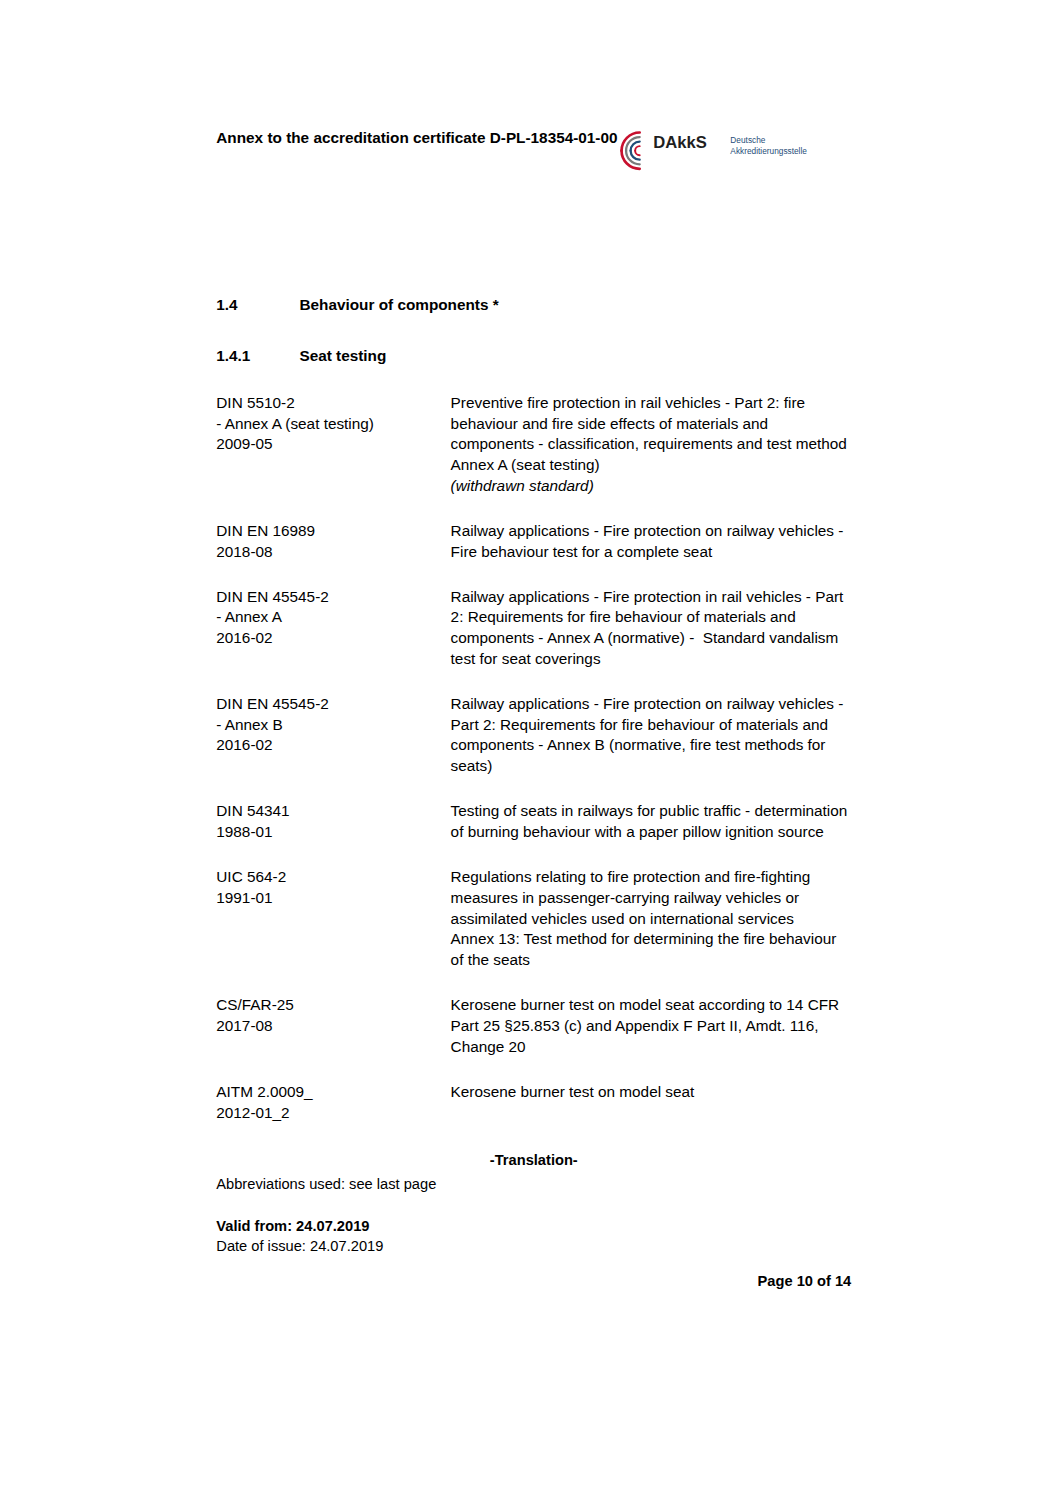DAkkS Deutsche Akkreditierungsstelle
Annex to the accreditation certificate D-PL-18354-01-00
1.4 Behaviour of components *
1.4.1 Seat testing
| DIN 5510-2 - Annex A (seat testing) 2009-05 | Preventive fire protection in rail vehicles - Part 2: fire behaviour and fire side effects of materials and components - classification, requirements and test method Annex A (seat testing) (withdrawn standard) |
| DIN EN 16989 2018-08 | Railway applications - Fire protection on railway vehicles - Fire behaviour test for a complete seat |
| DIN EN 45545-2 - Annex A 2016-02 | Railway applications - Fire protection in rail vehicles - Part 2: Requirements for fire behaviour of materials and components - Annex A (normative) - Standard vandalism test for seat coverings |
| DIN EN 45545-2 - Annex B 2016-02 | Railway applications - Fire protection on railway vehicles - Part 2: Requirements for fire behaviour of materials and components - Annex B (normative, fire test methods for seats) |
| DIN 54341 1988-01 | Testing of seats in railways for public traffic - determination of burning behaviour with a paper pillow ignition source |
| UIC 564-2 1991-01 | Regulations relating to fire protection and fire-fighting measures in passenger-carrying railway vehicles or assimilated vehicles used on international services Annex 13: Test method for determining the fire behaviour of the seats |
| CS/FAR-25 2017-08 | Kerosene burner test on model seat according to 14 CFR Part 25 §25.853 (c) and Appendix F Part II, Amdt. 116, Change 20 |
| AITM 2.0009_ 2012-01_2 | Kerosene burner test on model seat |
-Translation-
Abbreviations used: see last page
Valid from: 24.07.2019
Date of issue: 24.07.2019
Page 10 of 14